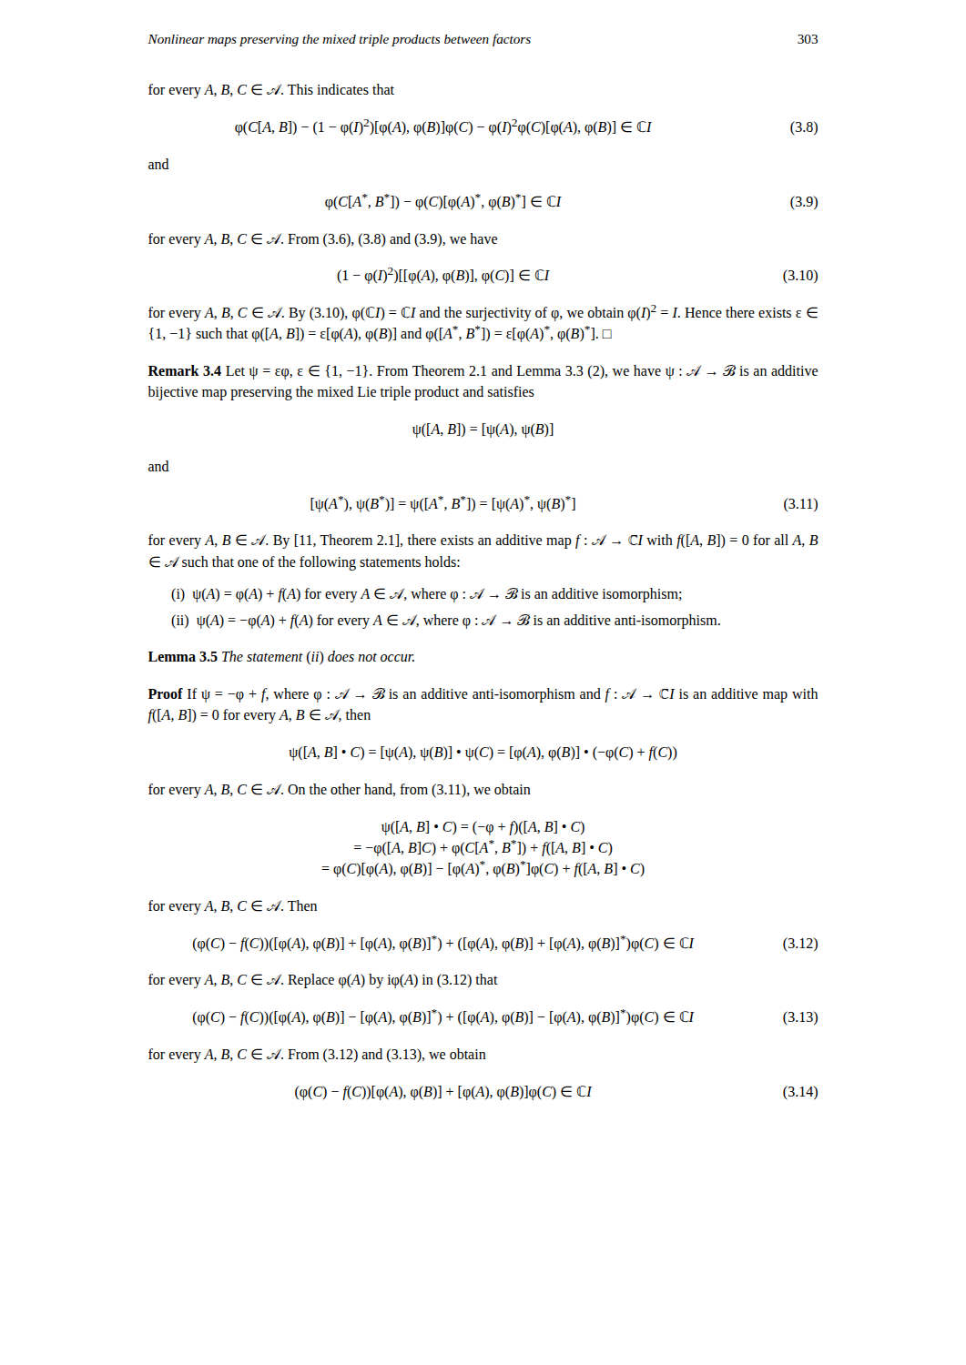Nonlinear maps preserving the mixed triple products between factors 303
for every A, B, C ∈ 𝒜. This indicates that
φ(C[A, B]) − (1 − φ(I)2)[φ(A), φ(B)]φ(C) − φ(I)2φ(C)[φ(A), φ(B)] ∈ ℂI (3.8)
and
φ(C[A*, B*]) − φ(C)[φ(A)*, φ(B)*] ∈ ℂI (3.9)
for every A, B, C ∈ 𝒜. From (3.6), (3.8) and (3.9), we have
(1 − φ(I)2)[[φ(A), φ(B)], φ(C)] ∈ ℂI (3.10)
for every A, B, C ∈ 𝒜. By (3.10), φ(ℂI) = ℂI and the surjectivity of φ, we obtain φ(I)2 = I. Hence there exists ε ∈ {1, −1} such that φ([A, B]) = ε[φ(A), φ(B)] and φ([A*, B*]) = ε[φ(A)*, φ(B)*]. □
Remark 3.4 Let ψ = εφ, ε ∈ {1, −1}. From Theorem 2.1 and Lemma 3.3 (2), we have ψ : 𝒜 → ℬ is an additive bijective map preserving the mixed Lie triple product and satisfies
ψ([A, B]) = [ψ(A), ψ(B)]
and
[ψ(A*), ψ(B*)] = ψ([A*, B*]) = [ψ(A)*, ψ(B)*] (3.11)
for every A, B ∈ 𝒜. By [11, Theorem 2.1], there exists an additive map f : 𝒜 → ℂI with f([A, B]) = 0 for all A, B ∈ 𝒜 such that one of the following statements holds:
(i) ψ(A) = φ(A) + f(A) for every A ∈ 𝒜, where φ : 𝒜 → ℬ is an additive isomorphism;
(ii) ψ(A) = −φ(A) + f(A) for every A ∈ 𝒜, where φ : 𝒜 → ℬ is an additive anti-isomorphism.
Lemma 3.5 The statement (ii) does not occur.
Proof If ψ = −φ + f, where φ : 𝒜 → ℬ is an additive anti-isomorphism and f : 𝒜 → ℂI is an additive map with f([A, B]) = 0 for every A, B ∈ 𝒜, then
ψ([A, B] • C) = [ψ(A), ψ(B)] • ψ(C) = [φ(A), φ(B)] • (−φ(C) + f(C))
for every A, B, C ∈ 𝒜. On the other hand, from (3.11), we obtain
ψ([A, B] • C) = (−φ + f)([A, B] • C)
= −φ([A, B]C) + φ(C[A*, B*]) + f([A, B] • C)
= φ(C)[φ(A), φ(B)] − [φ(A)*, φ(B)*]φ(C) + f([A, B] • C)
for every A, B, C ∈ 𝒜. Then
(φ(C) − f(C))([φ(A), φ(B)] + [φ(A), φ(B)]*) + ([φ(A), φ(B)] + [φ(A), φ(B)]*)φ(C) ∈ ℂI (3.12)
for every A, B, C ∈ 𝒜. Replace φ(A) by iφ(A) in (3.12) that
(φ(C) − f(C))([φ(A), φ(B)] − [φ(A), φ(B)]*) + ([φ(A), φ(B)] − [φ(A), φ(B)]*)φ(C) ∈ ℂI (3.13)
for every A, B, C ∈ 𝒜. From (3.12) and (3.13), we obtain
(φ(C) − f(C))[φ(A), φ(B)] + [φ(A), φ(B)]φ(C) ∈ ℂI (3.14)